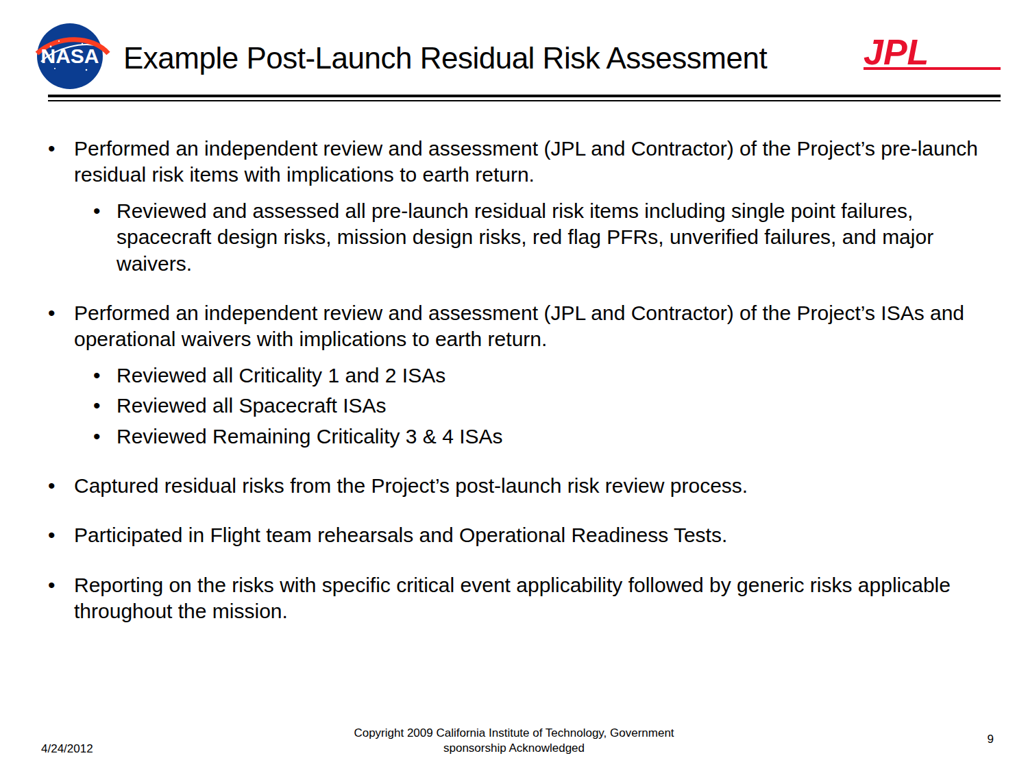NASA
Example Post-Launch Residual Risk Assessment
JPL
Performed an independent review and assessment (JPL and Contractor) of the Project’s pre-launch residual risk items with implications to earth return.
Reviewed and assessed all pre-launch residual risk items including single point failures, spacecraft design risks, mission design risks, red flag PFRs, unverified failures, and major waivers.
Performed an independent review and assessment (JPL and Contractor) of the Project’s ISAs and operational waivers with implications to earth return.
Reviewed all Criticality 1 and 2 ISAs
Reviewed all Spacecraft ISAs
Reviewed Remaining Criticality 3 & 4 ISAs
Captured residual risks from the Project’s post-launch risk review process.
Participated in Flight team rehearsals and Operational Readiness Tests.
Reporting on the risks with specific critical event applicability followed by generic risks applicable throughout the mission.
4/24/2012
Copyright 2009 California Institute of Technology, Government
sponsorship Acknowledged
9